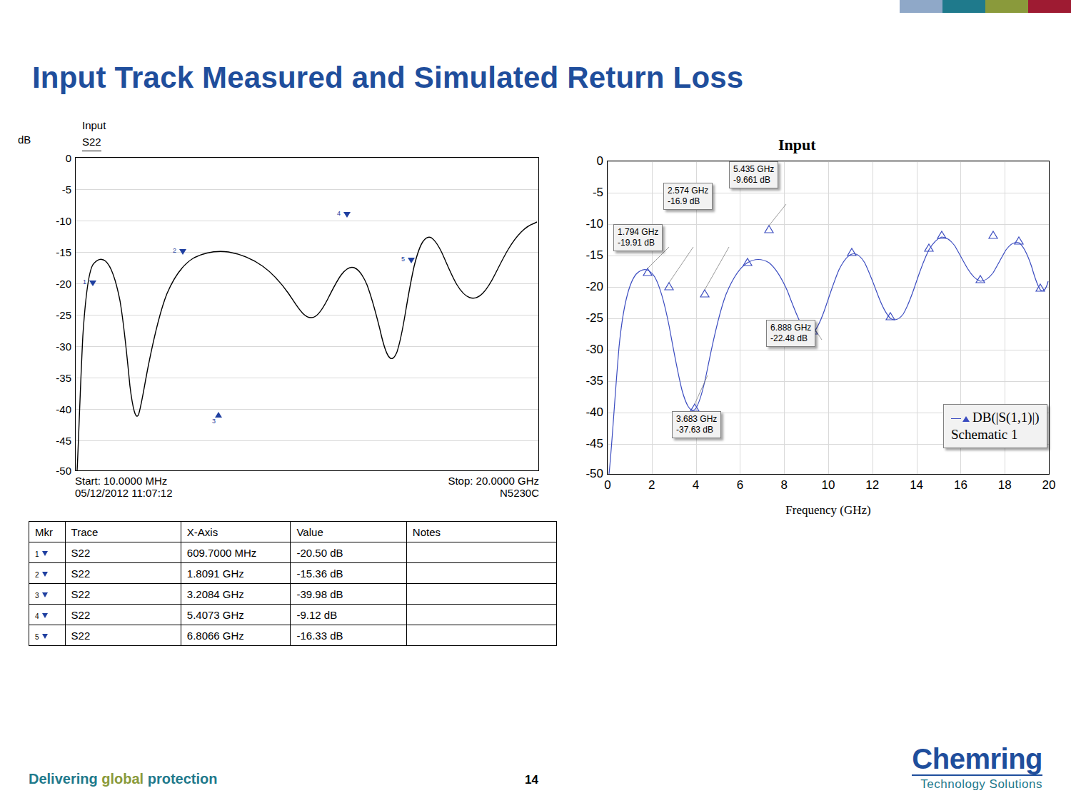Input Track Measured and Simulated Return Loss
dB
Input
S22
0
-5
-10
-15
-20
-25
-30
-35
-40
-45
-50
1
2
3
4
5
Start: 10.0000 MHz Stop: 20.0000 GHz
05/12/2012 11:07:12 N5230C
| Mkr | Trace | X-Axis | Value | Notes |
| 1 | S22 | 609.7000 MHz | -20.50 dB | |
| 2 | S22 | 1.8091 GHz | -15.36 dB | |
| 3 | S22 | 3.2084 GHz | -39.98 dB | |
| 4 | S22 | 5.4073 GHz | -9.12 dB | |
| 5 | S22 | 6.8066 GHz | -16.33 dB | |
Input
0
-5
-10
-15
-20
-25
-30
-35
-40
-45
-50
0
2
4
6
8
10
12
14
16
18
20
1.794 GHz
-19.91 dB
2.574 GHz
-16.9 dB
3.683 GHz
-37.63 dB
5.435 GHz
-9.661 dB
6.888 GHz
-22.48 dB
DB(|S(1,1)|)
Schematic 1
Frequency (GHz)
Delivering global protection
14
Chemring
Technology Solutions